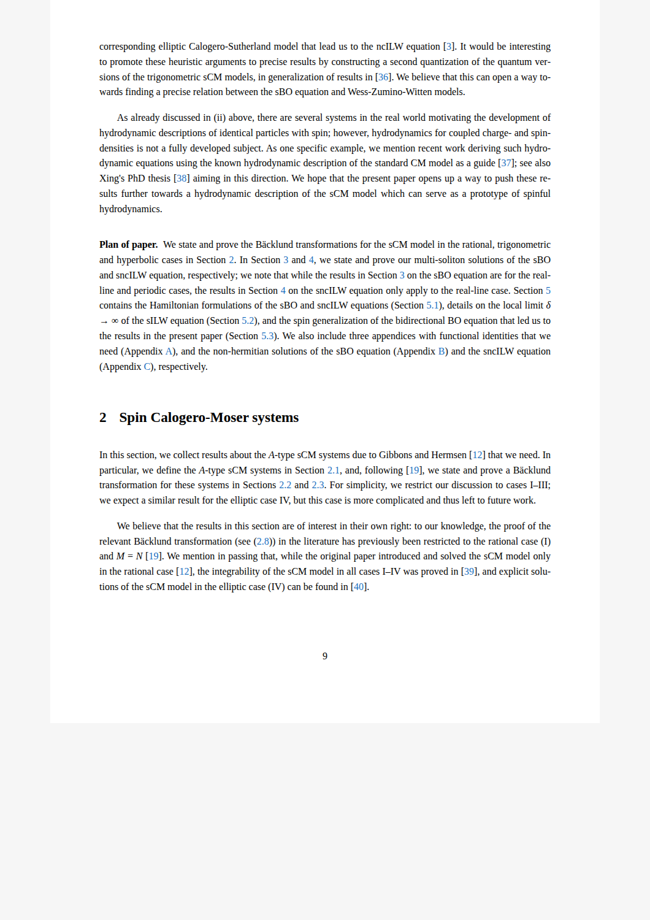corresponding elliptic Calogero-Sutherland model that lead us to the ncILW equation [3]. It would be interesting to promote these heuristic arguments to precise results by constructing a second quantization of the quantum versions of the trigonometric sCM models, in generalization of results in [36]. We believe that this can open a way towards finding a precise relation between the sBO equation and Wess-Zumino-Witten models.
As already discussed in (ii) above, there are several systems in the real world motivating the development of hydrodynamic descriptions of identical particles with spin; however, hydrodynamics for coupled charge- and spin-densities is not a fully developed subject. As one specific example, we mention recent work deriving such hydrodynamic equations using the known hydrodynamic description of the standard CM model as a guide [37]; see also Xing's PhD thesis [38] aiming in this direction. We hope that the present paper opens up a way to push these results further towards a hydrodynamic description of the sCM model which can serve as a prototype of spinful hydrodynamics.
Plan of paper. We state and prove the Bäcklund transformations for the sCM model in the rational, trigonometric and hyperbolic cases in Section 2. In Section 3 and 4, we state and prove our multi-soliton solutions of the sBO and sncILW equation, respectively; we note that while the results in Section 3 on the sBO equation are for the real-line and periodic cases, the results in Section 4 on the sncILW equation only apply to the real-line case. Section 5 contains the Hamiltonian formulations of the sBO and sncILW equations (Section 5.1), details on the local limit δ → ∞ of the sILW equation (Section 5.2), and the spin generalization of the bidirectional BO equation that led us to the results in the present paper (Section 5.3). We also include three appendices with functional identities that we need (Appendix A), and the non-hermitian solutions of the sBO equation (Appendix B) and the sncILW equation (Appendix C), respectively.
2 Spin Calogero-Moser systems
In this section, we collect results about the A-type sCM systems due to Gibbons and Hermsen [12] that we need. In particular, we define the A-type sCM systems in Section 2.1, and, following [19], we state and prove a Bäcklund transformation for these systems in Sections 2.2 and 2.3. For simplicity, we restrict our discussion to cases I–III; we expect a similar result for the elliptic case IV, but this case is more complicated and thus left to future work.
We believe that the results in this section are of interest in their own right: to our knowledge, the proof of the relevant Bäcklund transformation (see (2.8)) in the literature has previously been restricted to the rational case (I) and M = N [19]. We mention in passing that, while the original paper introduced and solved the sCM model only in the rational case [12], the integrability of the sCM model in all cases I–IV was proved in [39], and explicit solutions of the sCM model in the elliptic case (IV) can be found in [40].
9